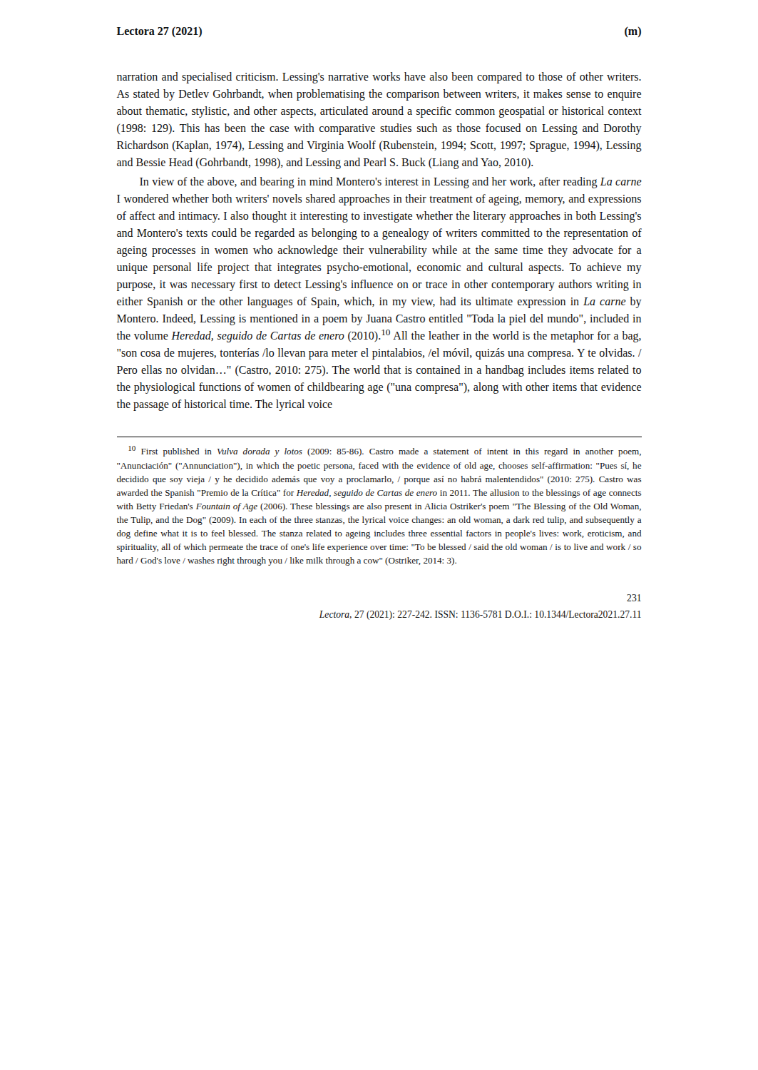Lectora 27 (2021) (m)
narration and specialised criticism. Lessing's narrative works have also been compared to those of other writers. As stated by Detlev Gohrbandt, when problematising the comparison between writers, it makes sense to enquire about thematic, stylistic, and other aspects, articulated around a specific common geospatial or historical context (1998: 129). This has been the case with comparative studies such as those focused on Lessing and Dorothy Richardson (Kaplan, 1974), Lessing and Virginia Woolf (Rubenstein, 1994; Scott, 1997; Sprague, 1994), Lessing and Bessie Head (Gohrbandt, 1998), and Lessing and Pearl S. Buck (Liang and Yao, 2010).
In view of the above, and bearing in mind Montero's interest in Lessing and her work, after reading La carne I wondered whether both writers' novels shared approaches in their treatment of ageing, memory, and expressions of affect and intimacy. I also thought it interesting to investigate whether the literary approaches in both Lessing's and Montero's texts could be regarded as belonging to a genealogy of writers committed to the representation of ageing processes in women who acknowledge their vulnerability while at the same time they advocate for a unique personal life project that integrates psycho-emotional, economic and cultural aspects. To achieve my purpose, it was necessary first to detect Lessing's influence on or trace in other contemporary authors writing in either Spanish or the other languages of Spain, which, in my view, had its ultimate expression in La carne by Montero. Indeed, Lessing is mentioned in a poem by Juana Castro entitled "Toda la piel del mundo", included in the volume Heredad, seguido de Cartas de enero (2010).10 All the leather in the world is the metaphor for a bag, "son cosa de mujeres, tonterías /lo llevan para meter el pintalabios, /el móvil, quizás una compresa. Y te olvidas. / Pero ellas no olvidan…" (Castro, 2010: 275). The world that is contained in a handbag includes items related to the physiological functions of women of childbearing age ("una compresa"), along with other items that evidence the passage of historical time. The lyrical voice
10 First published in Vulva dorada y lotos (2009: 85-86). Castro made a statement of intent in this regard in another poem, "Anunciación" ("Annunciation"), in which the poetic persona, faced with the evidence of old age, chooses self-affirmation: "Pues sí, he decidido que soy vieja / y he decidido además que voy a proclamarlo, / porque así no habrá malentendidos" (2010: 275). Castro was awarded the Spanish "Premio de la Crítica" for Heredad, seguido de Cartas de enero in 2011. The allusion to the blessings of age connects with Betty Friedan's Fountain of Age (2006). These blessings are also present in Alicia Ostriker's poem "The Blessing of the Old Woman, the Tulip, and the Dog" (2009). In each of the three stanzas, the lyrical voice changes: an old woman, a dark red tulip, and subsequently a dog define what it is to feel blessed. The stanza related to ageing includes three essential factors in people's lives: work, eroticism, and spirituality, all of which permeate the trace of one's life experience over time: "To be blessed / said the old woman / is to live and work / so hard / God's love / washes right through you / like milk through a cow" (Ostriker, 2014: 3).
231 Lectora, 27 (2021): 227-242. ISSN: 1136-5781 D.O.I.: 10.1344/Lectora2021.27.11